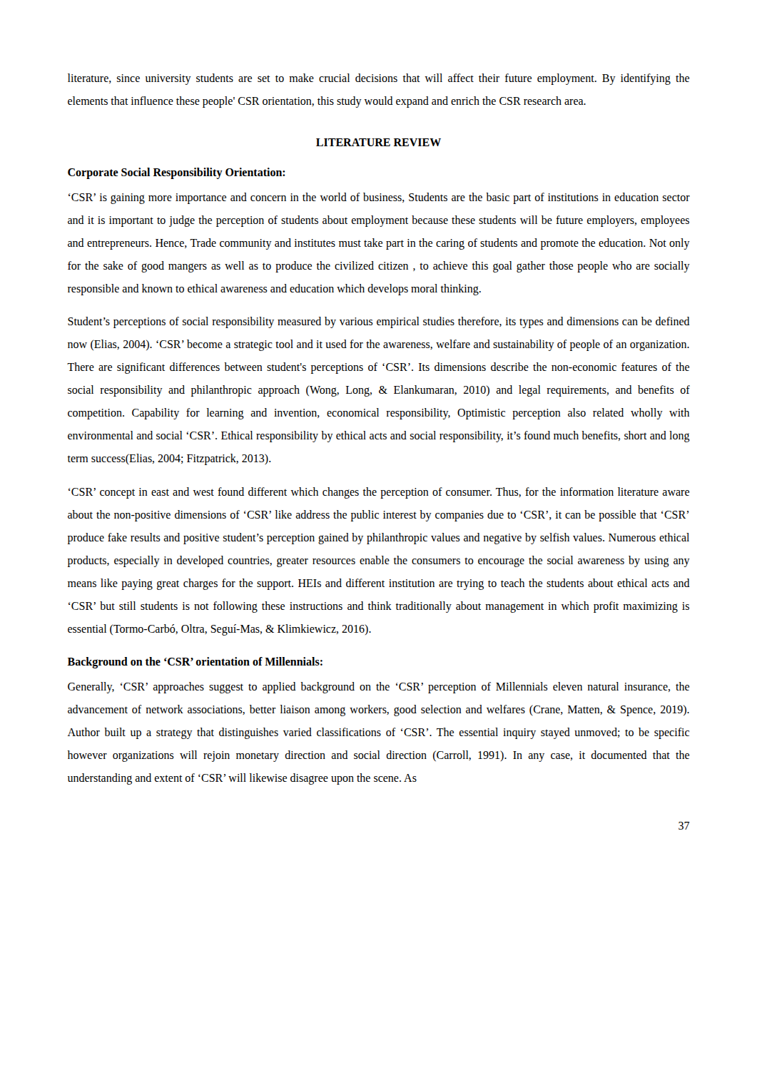literature, since university students are set to make crucial decisions that will affect their future employment. By identifying the elements that influence these people' CSR orientation, this study would expand and enrich the CSR research area.
LITERATURE REVIEW
Corporate Social Responsibility Orientation:
‘CSR’ is gaining more importance and concern in the world of business, Students are the basic part of institutions in education sector and it is important to judge the perception of students about employment because these students will be future employers, employees and entrepreneurs. Hence, Trade community and institutes must take part in the caring of students and promote the education. Not only for the sake of good mangers as well as to produce the civilized citizen , to achieve this goal gather those people who are socially responsible and known to ethical awareness and education which develops moral thinking.
Student’s perceptions of social responsibility measured by various empirical studies therefore, its types and dimensions can be defined now (Elias, 2004). ‘CSR’ become a strategic tool and it used for the awareness, welfare and sustainability of people of an organization. There are significant differences between student's perceptions of ‘CSR’. Its dimensions describe the non-economic features of the social responsibility and philanthropic approach (Wong, Long, & Elankumaran, 2010) and legal requirements, and benefits of competition. Capability for learning and invention, economical responsibility, Optimistic perception also related wholly with environmental and social ‘CSR’. Ethical responsibility by ethical acts and social responsibility, it’s found much benefits, short and long term success(Elias, 2004; Fitzpatrick, 2013).
‘CSR’ concept in east and west found different which changes the perception of consumer. Thus, for the information literature aware about the non-positive dimensions of ‘CSR’ like address the public interest by companies due to ‘CSR’, it can be possible that ‘CSR’ produce fake results and positive student’s perception gained by philanthropic values and negative by selfish values. Numerous ethical products, especially in developed countries, greater resources enable the consumers to encourage the social awareness by using any means like paying great charges for the support. HEIs and different institution are trying to teach the students about ethical acts and ‘CSR’ but still students is not following these instructions and think traditionally about management in which profit maximizing is essential (Tormo-Carbó, Oltra, Seguí-Mas, & Klimkiewicz, 2016).
Background on the ‘CSR’ orientation of Millennials:
Generally, ‘CSR’ approaches suggest to applied background on the ‘CSR’ perception of Millennials eleven natural insurance, the advancement of network associations, better liaison among workers, good selection and welfares (Crane, Matten, & Spence, 2019). Author built up a strategy that distinguishes varied classifications of ‘CSR’. The essential inquiry stayed unmoved; to be specific however organizations will rejoin monetary direction and social direction (Carroll, 1991). In any case, it documented that the understanding and extent of ‘CSR’ will likewise disagree upon the scene. As
37